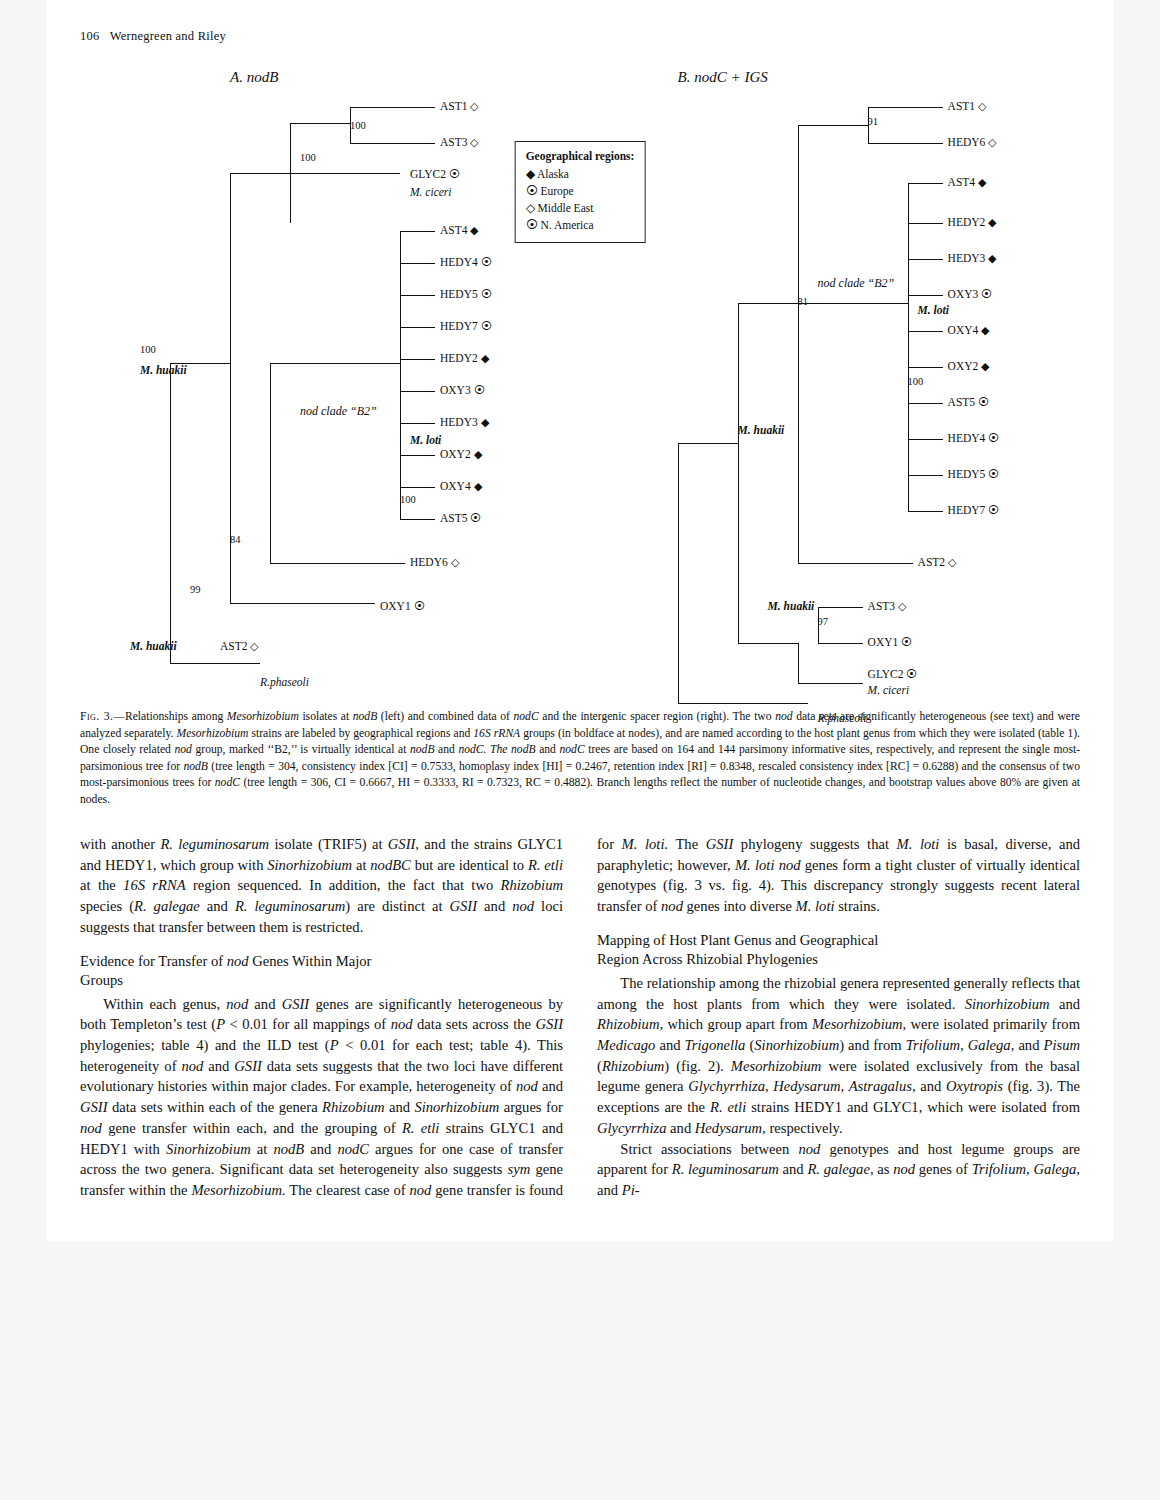106 Wernegreen and Riley
Geographical regions:
◆ Alaska
⦿ Europe
◇ Middle East
⦿ N. America
A. nodB
AST1 ◇
AST3 ◇
GLYC2 ⦿
M. ciceri
AST4 ◆
HEDY4 ⦿
HEDY5 ⦿
HEDY7 ⦿
HEDY2 ◆
OXY3 ⦿
HEDY3 ◆
OXY2 ◆
OXY4 ◆
AST5 ⦿
HEDY6 ◇
OXY1 ⦿
M. huakii
M. huakii
AST2 ◇
R.phaseoli
M. loti
nod clade “B2”
100
100
100
84
99
100
B. nodC + IGS
AST1 ◇
HEDY6 ◇
AST4 ◆
HEDY2 ◆
HEDY3 ◆
OXY3 ⦿
OXY4 ◆
OXY2 ◆
AST5 ⦿
HEDY4 ⦿
HEDY5 ⦿
HEDY7 ⦿
AST2 ◇
AST3 ◇
OXY1 ⦿
GLYC2 ⦿
M. ciceri
R.phaseoli
M. huakii
M. huakii
M. loti
nod clade “B2”
91
81
100
97
Fig. 3.—Relationships among Mesorhizobium isolates at nodB (left) and combined data of nodC and the intergenic spacer region (right). The two nod data sets are significantly heterogeneous (see text) and were analyzed separately. Mesorhizobium strains are labeled by geographical regions and 16S rRNA groups (in boldface at nodes), and are named according to the host plant genus from which they were isolated (table 1). One closely related nod group, marked ‘‘B2,’’ is virtually identical at nodB and nodC. The nodB and nodC trees are based on 164 and 144 parsimony informative sites, respectively, and represent the single most-parsimonious tree for nodB (tree length = 304, consistency index [CI] = 0.7533, homoplasy index [HI] = 0.2467, retention index [RI] = 0.8348, rescaled consistency index [RC] = 0.6288) and the consensus of two most-parsimonious trees for nodC (tree length = 306, CI = 0.6667, HI = 0.3333, RI = 0.7323, RC = 0.4882). Branch lengths reflect the number of nucleotide changes, and bootstrap values above 80% are given at nodes.
with another R. leguminosarum isolate (TRIF5) at GSII, and the strains GLYC1 and HEDY1, which group with Sinorhizobium at nodBC but are identical to R. etli at the 16S rRNA region sequenced. In addition, the fact that two Rhizobium species (R. galegae and R. leguminosarum) are distinct at GSII and nod loci suggests that transfer between them is restricted.
Evidence for Transfer of nod Genes Within Major
Groups
Within each genus, nod and GSII genes are significantly heterogeneous by both Templeton’s test (P < 0.01 for all mappings of nod data sets across the GSII phylogenies; table 4) and the ILD test (P < 0.01 for each test; table 4). This heterogeneity of nod and GSII data sets suggests that the two loci have different evolutionary histories within major clades. For example, heterogeneity of nod and GSII data sets within each of the genera Rhizobium and Sinorhizobium argues for nod gene transfer within each, and the grouping of R. etli strains GLYC1 and HEDY1 with Sinorhizobium at nodB and nodC argues for one case of transfer across the two genera. Significant data set heterogeneity also suggests sym gene transfer within the Mesorhizobium. The clearest case of nod gene transfer is found for M. loti. The GSII phylogeny suggests that M. loti is basal, diverse, and paraphyletic; however, M. loti nod genes form a tight cluster of virtually identical genotypes (fig. 3 vs. fig. 4). This discrepancy strongly suggests recent lateral transfer of nod genes into diverse M. loti strains.
Mapping of Host Plant Genus and Geographical
Region Across Rhizobial Phylogenies
The relationship among the rhizobial genera represented generally reflects that among the host plants from which they were isolated. Sinorhizobium and Rhizobium, which group apart from Mesorhizobium, were isolated primarily from Medicago and Trigonella (Sinorhizobium) and from Trifolium, Galega, and Pisum (Rhizobium) (fig. 2). Mesorhizobium were isolated exclusively from the basal legume genera Glychyrrhiza, Hedysarum, Astragalus, and Oxytropis (fig. 3). The exceptions are the R. etli strains HEDY1 and GLYC1, which were isolated from Glycyrrhiza and Hedysarum, respectively.
Strict associations between nod genotypes and host legume groups are apparent for R. leguminosarum and R. galegae, as nod genes of Trifolium, Galega, and Pi-